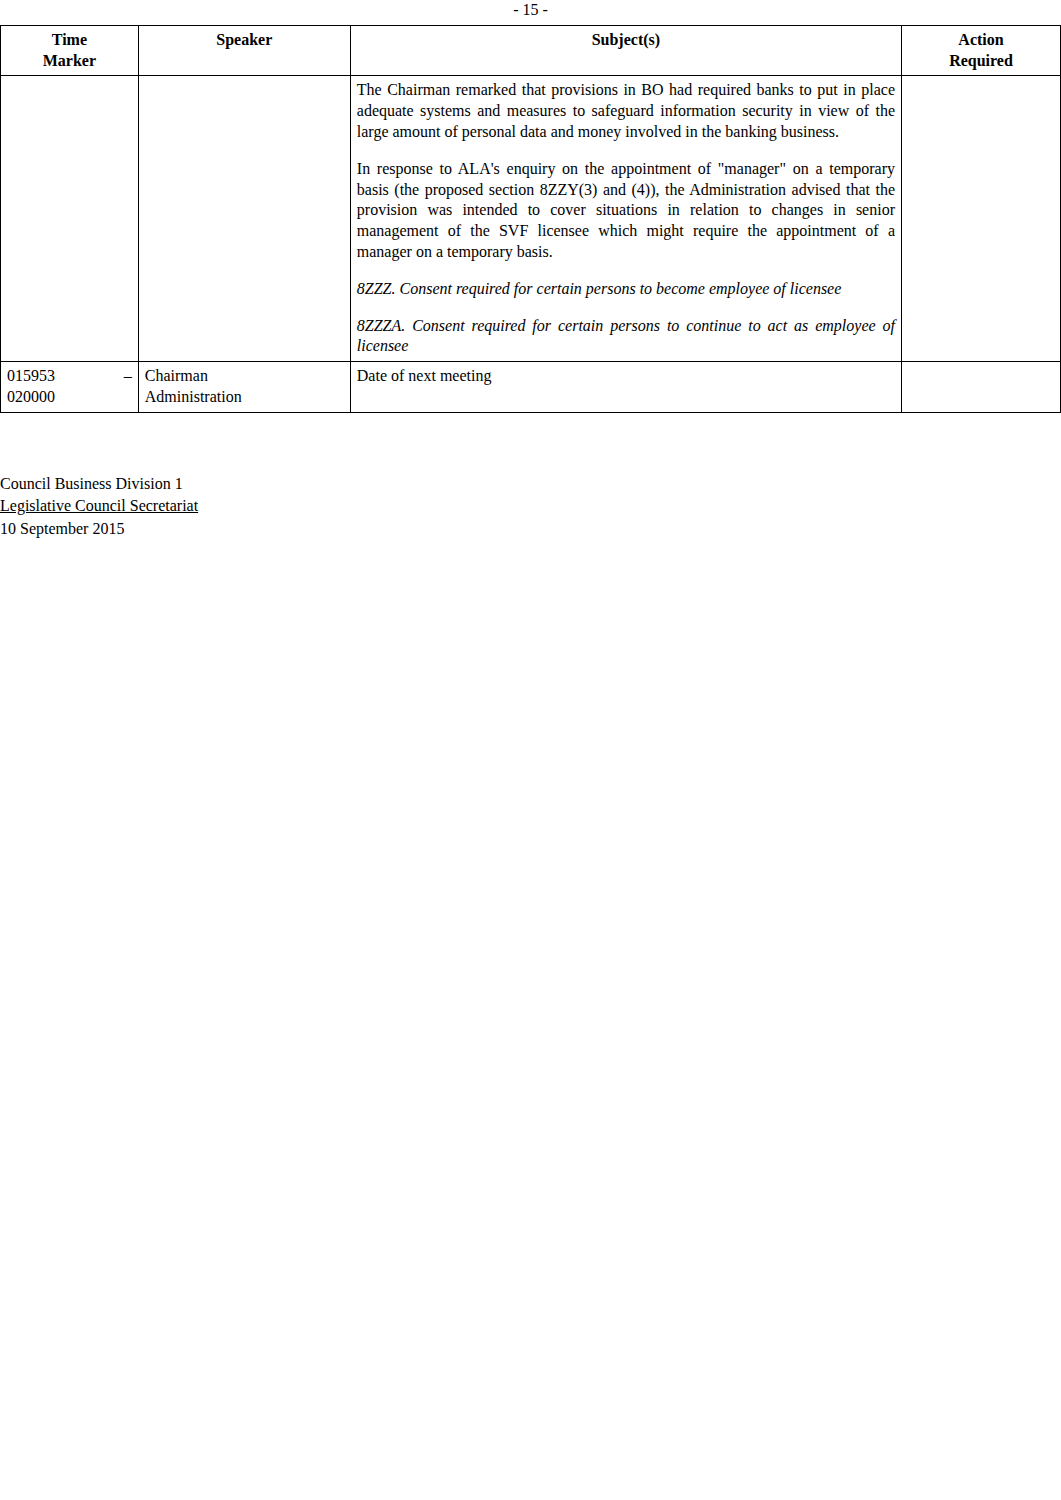- 15 -
| Time Marker | Speaker | Subject(s) | Action Required |
| --- | --- | --- | --- |
| | | The Chairman remarked that provisions in BO had required banks to put in place adequate systems and measures to safeguard information security in view of the large amount of personal data and money involved in the banking business. In response to ALA's enquiry on the appointment of "manager" on a temporary basis (the proposed section 8ZZY(3) and (4)), the Administration advised that the provision was intended to cover situations in relation to changes in senior management of the SVF licensee which might require the appointment of a manager on a temporary basis. 8ZZZ. Consent required for certain persons to become employee of licensee 8ZZZA. Consent required for certain persons to continue to act as employee of licensee | |
| 015953 – 020000 | Chairman Administration | Date of next meeting | |
Council Business Division 1
Legislative Council Secretariat
10 September 2015